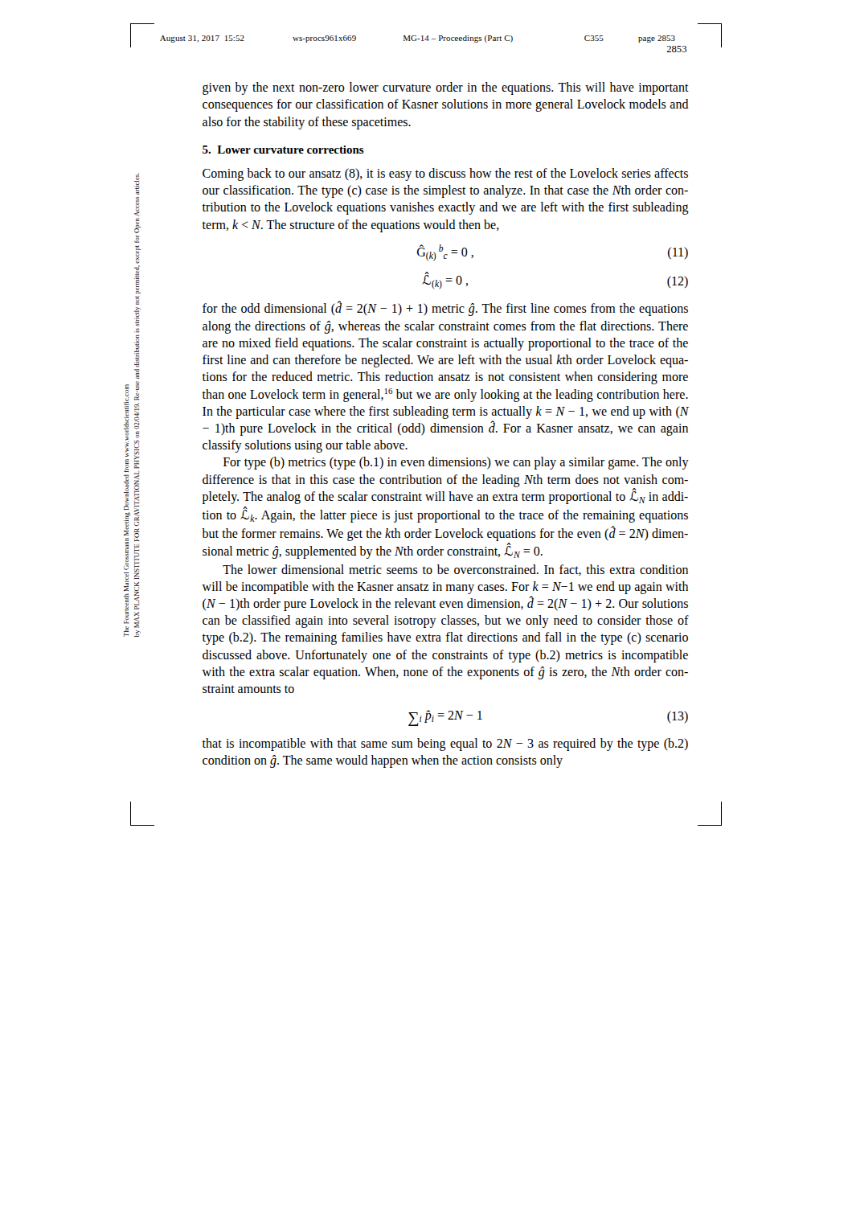August 31, 2017 15:52 ws-procs961x669 MG-14 – Proceedings (Part C) C355 page 2853
The Fourteenth Marcel Grossmann Meeting Downloaded from www.worldscientific.com by MAX PLANCK INSTITUTE FOR GRAVITATIONAL PHYSICS on 02/04/19. Re-use and distribution is strictly not permitted, except for Open Access articles.
2853
given by the next non-zero lower curvature order in the equations. This will have important consequences for our classification of Kasner solutions in more general Lovelock models and also for the stability of these spacetimes.
5. Lower curvature corrections
Coming back to our ansatz (8), it is easy to discuss how the rest of the Lovelock series affects our classification. The type (c) case is the simplest to analyze. In that case the Nth order contribution to the Lovelock equations vanishes exactly and we are left with the first subleading term, k < N. The structure of the equations would then be,
Ĝ(k) bc = 0 , (11)
ℒ̂(k) = 0 , (12)
for the odd dimensional (d̂ = 2(N − 1) + 1) metric ĝ. The first line comes from the equations along the directions of ĝ, whereas the scalar constraint comes from the flat directions. There are no mixed field equations. The scalar constraint is actually proportional to the trace of the first line and can therefore be neglected. We are left with the usual kth order Lovelock equations for the reduced metric. This reduction ansatz is not consistent when considering more than one Lovelock term in general,16 but we are only looking at the leading contribution here. In the particular case where the first subleading term is actually k = N − 1, we end up with (N − 1)th pure Lovelock in the critical (odd) dimension d̂. For a Kasner ansatz, we can again classify solutions using our table above.
For type (b) metrics (type (b.1) in even dimensions) we can play a similar game. The only difference is that in this case the contribution of the leading Nth term does not vanish completely. The analog of the scalar constraint will have an extra term proportional to ℒ̂N in addition to ℒ̂k. Again, the latter piece is just proportional to the trace of the remaining equations but the former remains. We get the kth order Lovelock equations for the even (d̂ = 2N) dimensional metric ĝ, supplemented by the Nth order constraint, ℒ̂N = 0.
The lower dimensional metric seems to be overconstrained. In fact, this extra condition will be incompatible with the Kasner ansatz in many cases. For k = N−1 we end up again with (N − 1)th order pure Lovelock in the relevant even dimension, d̂ = 2(N − 1) + 2. Our solutions can be classified again into several isotropy classes, but we only need to consider those of type (b.2). The remaining families have extra flat directions and fall in the type (c) scenario discussed above. Unfortunately one of the constraints of type (b.2) metrics is incompatible with the extra scalar equation. When, none of the exponents of ĝ is zero, the Nth order constraint amounts to
∑i p̂i = 2N − 1 (13)
that is incompatible with that same sum being equal to 2N − 3 as required by the type (b.2) condition on ĝ. The same would happen when the action consists only